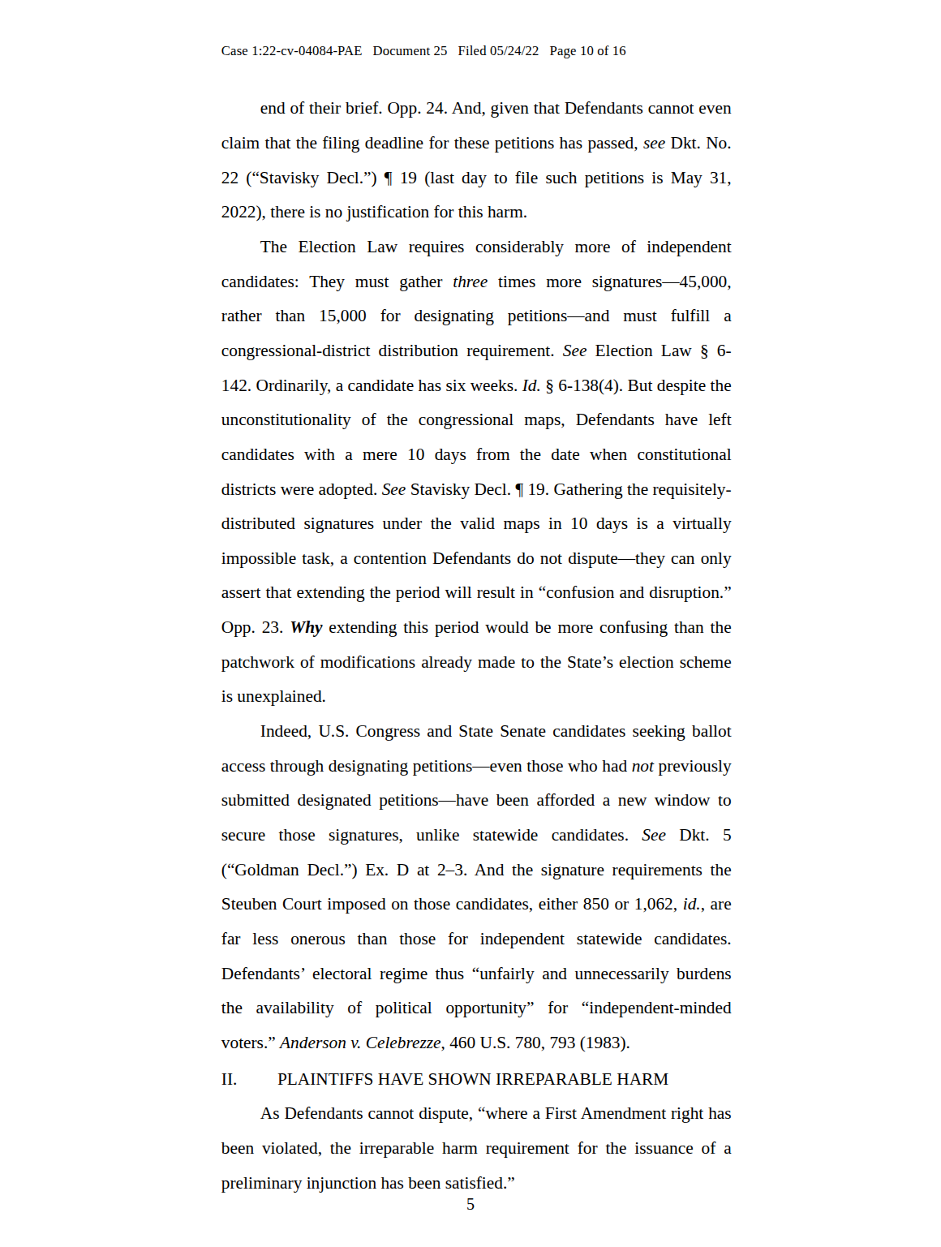Case 1:22-cv-04084-PAE Document 25 Filed 05/24/22 Page 10 of 16
end of their brief. Opp. 24. And, given that Defendants cannot even claim that the filing deadline for these petitions has passed, see Dkt. No. 22 (“Stavisky Decl.”) ¶ 19 (last day to file such petitions is May 31, 2022), there is no justification for this harm.
The Election Law requires considerably more of independent candidates: They must gather three times more signatures—45,000, rather than 15,000 for designating petitions—and must fulfill a congressional-district distribution requirement. See Election Law § 6-142. Ordinarily, a candidate has six weeks. Id. § 6-138(4). But despite the unconstitutionality of the congressional maps, Defendants have left candidates with a mere 10 days from the date when constitutional districts were adopted. See Stavisky Decl. ¶ 19. Gathering the requisitely-distributed signatures under the valid maps in 10 days is a virtually impossible task, a contention Defendants do not dispute—they can only assert that extending the period will result in “confusion and disruption.” Opp. 23. Why extending this period would be more confusing than the patchwork of modifications already made to the State’s election scheme is unexplained.
Indeed, U.S. Congress and State Senate candidates seeking ballot access through designating petitions—even those who had not previously submitted designated petitions—have been afforded a new window to secure those signatures, unlike statewide candidates. See Dkt. 5 (“Goldman Decl.”) Ex. D at 2–3. And the signature requirements the Steuben Court imposed on those candidates, either 850 or 1,062, id., are far less onerous than those for independent statewide candidates. Defendants’ electoral regime thus “unfairly and unnecessarily burdens the availability of political opportunity” for “independent-minded voters.” Anderson v. Celebrezze, 460 U.S. 780, 793 (1983).
II.
PLAINTIFFS HAVE SHOWN IRREPARABLE HARM
As Defendants cannot dispute, “where a First Amendment right has been violated, the irreparable harm requirement for the issuance of a preliminary injunction has been satisfied.”
5